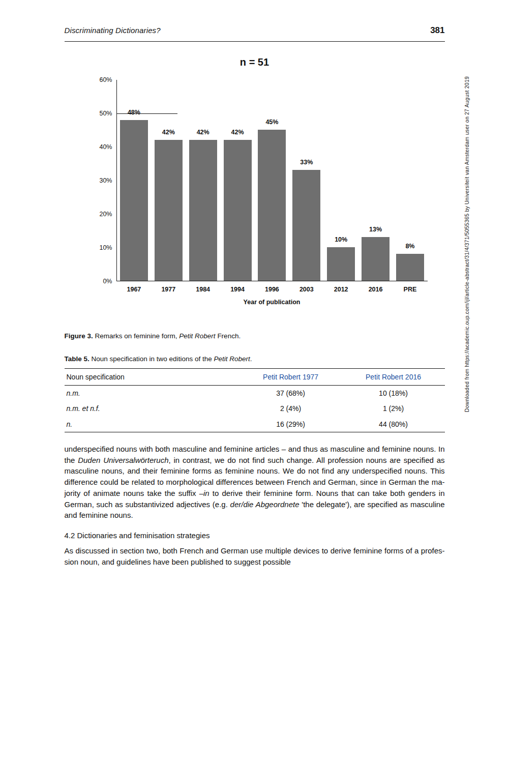Discriminating Dictionaries?
381
Downloaded from https://academic.oup.com/ijl/article-abstract/31/4/371/5055365 by Universiteit van Amsterdam user on 27 August 2019
n = 51
Percentage of feminine forms with remarks
48%
1967
42%
1977
42%
1984
42%
1994
45%
1996
33%
2003
10%
2012
13%
2016
8%
PRE
60%
50%
40%
30%
20%
10%
0%
Year of publication
Figure 3. Remarks on feminine form, Petit Robert French.
Table 5. Noun specification in two editions of the Petit Robert .
| Noun specification | Petit Robert 1977 | Petit Robert 2016 |
| --- | --- | --- |
| n.m. | 37 (68%) | 10 (18%) |
| n.m. et n.f. | 2 (4%) | 1 (2%) |
| n. | 16 (29%) | 44 (80%) |
underspecified nouns with both masculine and feminine articles – and thus as masculine and feminine nouns. In the Duden Universalwörteruch, in contrast, we do not find such change. All profession nouns are specified as masculine nouns, and their feminine forms as feminine nouns. We do not find any underspecified nouns. This difference could be related to morphological differences between French and German, since in German the majority of animate nouns take the suffix –in to derive their feminine form. Nouns that can take both genders in German, such as substantivized adjectives (e.g. der/die Abgeordnete 'the delegate'), are specified as masculine and feminine nouns.
4.2 Dictionaries and feminisation strategies
As discussed in section two, both French and German use multiple devices to derive feminine forms of a profession noun, and guidelines have been published to suggest possible